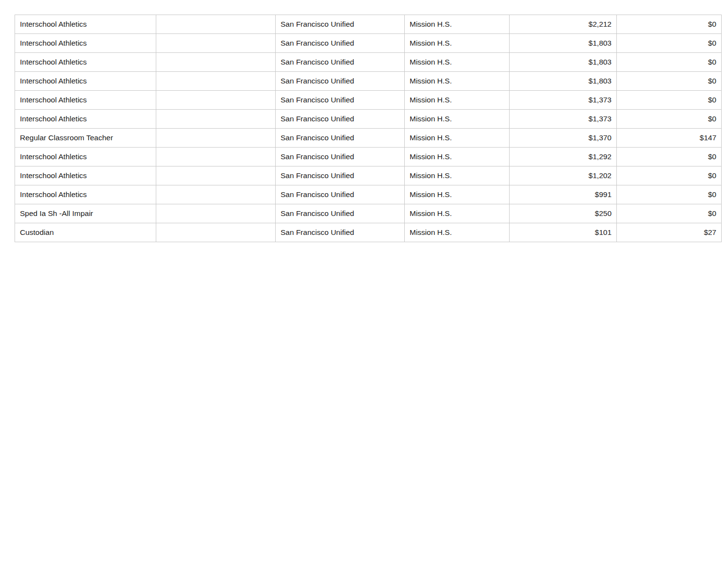| Interschool Athletics | | San Francisco Unified | Mission H.S. | $2,212 | $0 |
| Interschool Athletics | | San Francisco Unified | Mission H.S. | $1,803 | $0 |
| Interschool Athletics | | San Francisco Unified | Mission H.S. | $1,803 | $0 |
| Interschool Athletics | | San Francisco Unified | Mission H.S. | $1,803 | $0 |
| Interschool Athletics | | San Francisco Unified | Mission H.S. | $1,373 | $0 |
| Interschool Athletics | | San Francisco Unified | Mission H.S. | $1,373 | $0 |
| Regular Classroom Teacher | | San Francisco Unified | Mission H.S. | $1,370 | $147 |
| Interschool Athletics | | San Francisco Unified | Mission H.S. | $1,292 | $0 |
| Interschool Athletics | | San Francisco Unified | Mission H.S. | $1,202 | $0 |
| Interschool Athletics | | San Francisco Unified | Mission H.S. | $991 | $0 |
| Sped Ia Sh -All Impair | | San Francisco Unified | Mission H.S. | $250 | $0 |
| Custodian | | San Francisco Unified | Mission H.S. | $101 | $27 |